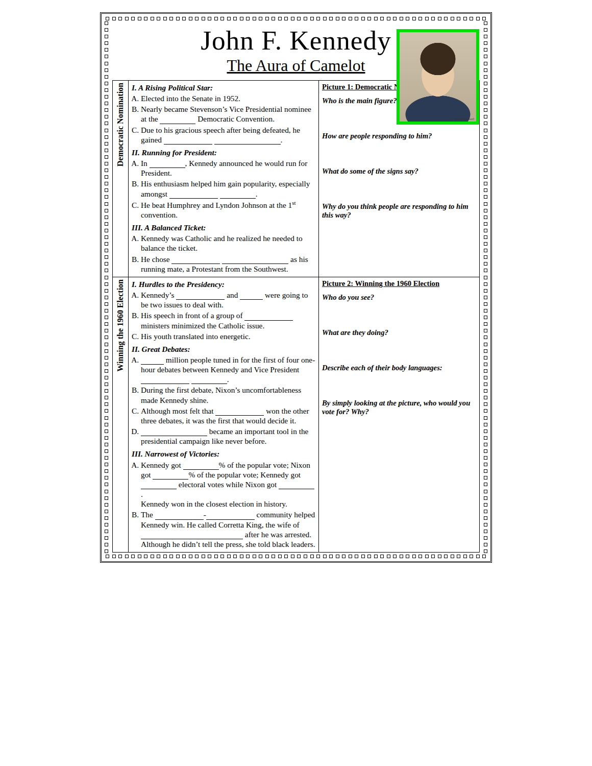Norman Rockwell
John F. Kennedy
The Aura of Camelot
| Democratic Nomination | I. A Rising Political Star: Elected into the Senate in 1952. Nearly became Stevenson’s Vice Presidential nominee at the Democratic Convention. Due to his gracious speech after being defeated, he gained . II. Running for President: In , Kennedy announced he would run for President. His enthusiasm helped him gain popularity, especially amongst . He beat Humphrey and Lyndon Johnson at the 1 st convention. III. A Balanced Ticket: Kennedy was Catholic and he realized he needed to balance the ticket. He chose as his running mate, a Protestant from the Southwest. | Picture 1: Democratic Nomination Who is the main figure? How are people responding to him? What do some of the signs say? Why do you think people are responding to him this way? |
| Winning the 1960 Election | I. Hurdles to the Presidency: Kennedy’s and were going to be two issues to deal with. His speech in front of a group of ministers minimized the Catholic issue. His youth translated into energetic. II. Great Debates: million people tuned in for the first of four one-hour debates between Kennedy and Vice President . During the first debate, Nixon’s uncomfortableness made Kennedy shine. Although most felt that won the other three debates, it was the first that would decide it. became an important tool in the presidential campaign like never before. III. Narrowest of Victories: Kennedy got % of the popular vote; Nixon got % of the popular vote; Kennedy got electoral votes while Nixon got . Kennedy won in the closest election in history. The - community helped Kennedy win. He called Corretta King, the wife of after he was arrested. Although he didn’t tell the press, she told black leaders. | Picture 2: Winning the 1960 Election Who do you see? What are they doing? Describe each of their body languages: By simply looking at the picture, who would you vote for? Why? |